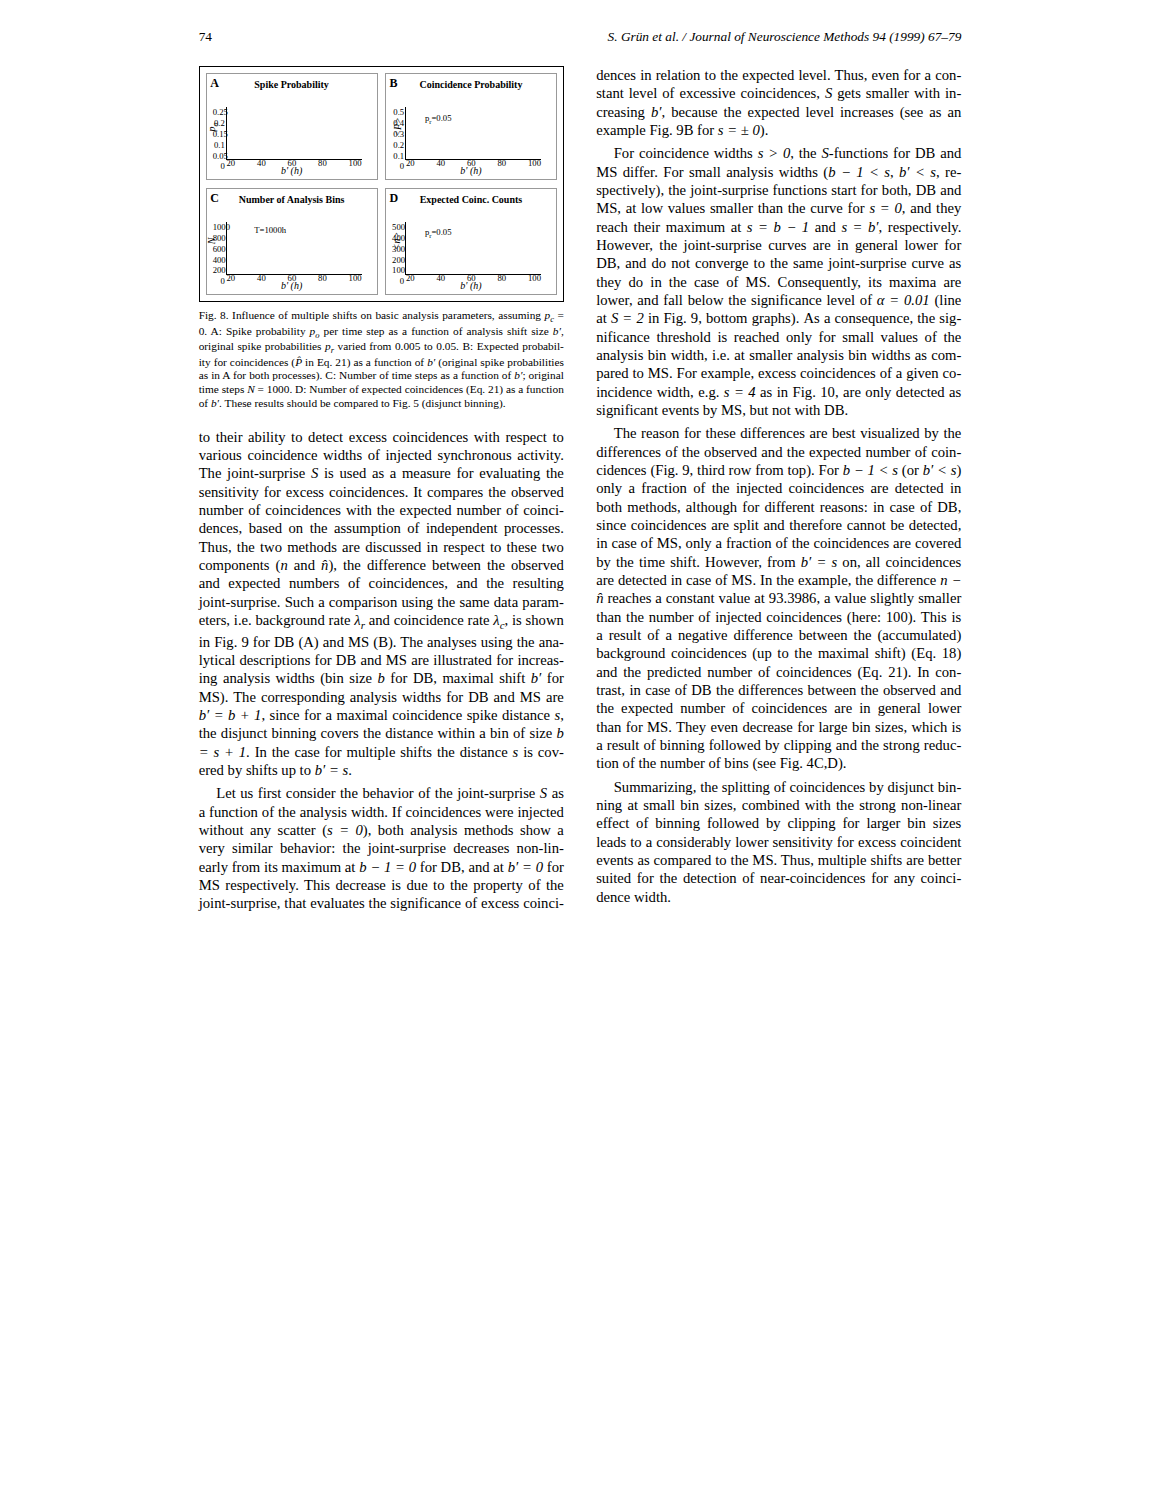74 S. Grün et al. / Journal of Neuroscience Methods 94 (1999) 67–79
A
Spike Probability
po
0.250.20.150.10.050
20406080100
b' (h)
B
Coincidence Probability
<P>
0.50.40.30.20.10
20406080100
pr=0.05
b' (h)
C
Number of Analysis Bins
N
10008006004002000
20406080100
T=1000h
b' (h)
D
Expected Coinc. Counts
<n>
5004003002001000
20406080100
pr=0.05
b' (h)
Fig. 8. Influence of multiple shifts on basic analysis parameters, assuming pc = 0. A: Spike probability po per time step as a function of analysis shift size b′, original spike probabilities pr varied from 0.005 to 0.05. B: Expected probability for coincidences (P̂ in Eq. 21) as a function of b′ (original spike probabilities as in A for both processes). C: Number of time steps as a function of b′; original time steps N = 1000. D: Number of expected coincidences (Eq. 21) as a function of b′. These results should be compared to Fig. 5 (disjunct binning).
to their ability to detect excess coincidences with respect to various coincidence widths of injected synchronous activity. The joint-surprise S is used as a measure for evaluating the sensitivity for excess coincidences. It compares the observed number of coincidences with the expected number of coincidences, based on the assumption of independent processes. Thus, the two methods are discussed in respect to these two components (n and n̂), the difference between the observed and expected numbers of coincidences, and the resulting joint-surprise. Such a comparison using the same data parameters, i.e. background rate λr and coincidence rate λc, is shown in Fig. 9 for DB (A) and MS (B). The analyses using the analytical descriptions for DB and MS are illustrated for increasing analysis widths (bin size b for DB, maximal shift b′ for MS). The corresponding analysis widths for DB and MS are b′ = b + 1, since for a maximal coincidence spike distance s, the disjunct binning covers the distance within a bin of size b = s + 1. In the case for multiple shifts the distance s is covered by shifts up to b′ = s.
Let us first consider the behavior of the joint-surprise S as a function of the analysis width. If coincidences were injected without any scatter (s = 0), both analysis methods show a very similar behavior: the joint-surprise decreases non-linearly from its maximum at b − 1 = 0 for DB, and at b′ = 0 for MS respectively. This decrease is due to the property of the joint-surprise, that evaluates the significance of excess coincidences in relation to the expected level. Thus, even for a constant level of excessive coincidences, S gets smaller with increasing b′, because the expected level increases (see as an example Fig. 9B for s = ± 0).
For coincidence widths s > 0, the S-functions for DB and MS differ. For small analysis widths (b − 1 < s, b′ < s, respectively), the joint-surprise functions start for both, DB and MS, at low values smaller than the curve for s = 0, and they reach their maximum at s = b − 1 and s = b′, respectively. However, the joint-surprise curves are in general lower for DB, and do not converge to the same joint-surprise curve as they do in the case of MS. Consequently, its maxima are lower, and fall below the significance level of α = 0.01 (line at S = 2 in Fig. 9, bottom graphs). As a consequence, the significance threshold is reached only for small values of the analysis bin width, i.e. at smaller analysis bin widths as compared to MS. For example, excess coincidences of a given coincidence width, e.g. s = 4 as in Fig. 10, are only detected as significant events by MS, but not with DB.
The reason for these differences are best visualized by the differences of the observed and the expected number of coincidences (Fig. 9, third row from top). For b − 1 < s (or b′ < s) only a fraction of the injected coincidences are detected in both methods, although for different reasons: in case of DB, since coincidences are split and therefore cannot be detected, in case of MS, only a fraction of the coincidences are covered by the time shift. However, from b′ = s on, all coincidences are detected in case of MS. In the example, the difference n − n̂ reaches a constant value at 93.3986, a value slightly smaller than the number of injected coincidences (here: 100). This is a result of a negative difference between the (accumulated) background coincidences (up to the maximal shift) (Eq. 18) and the predicted number of coincidences (Eq. 21). In contrast, in case of DB the differences between the observed and the expected number of coincidences are in general lower than for MS. They even decrease for large bin sizes, which is a result of binning followed by clipping and the strong reduction of the number of bins (see Fig. 4C,D).
Summarizing, the splitting of coincidences by disjunct binning at small bin sizes, combined with the strong non-linear effect of binning followed by clipping for larger bin sizes leads to a considerably lower sensitivity for excess coincident events as compared to the MS. Thus, multiple shifts are better suited for the detection of near-coincidences for any coincidence width.